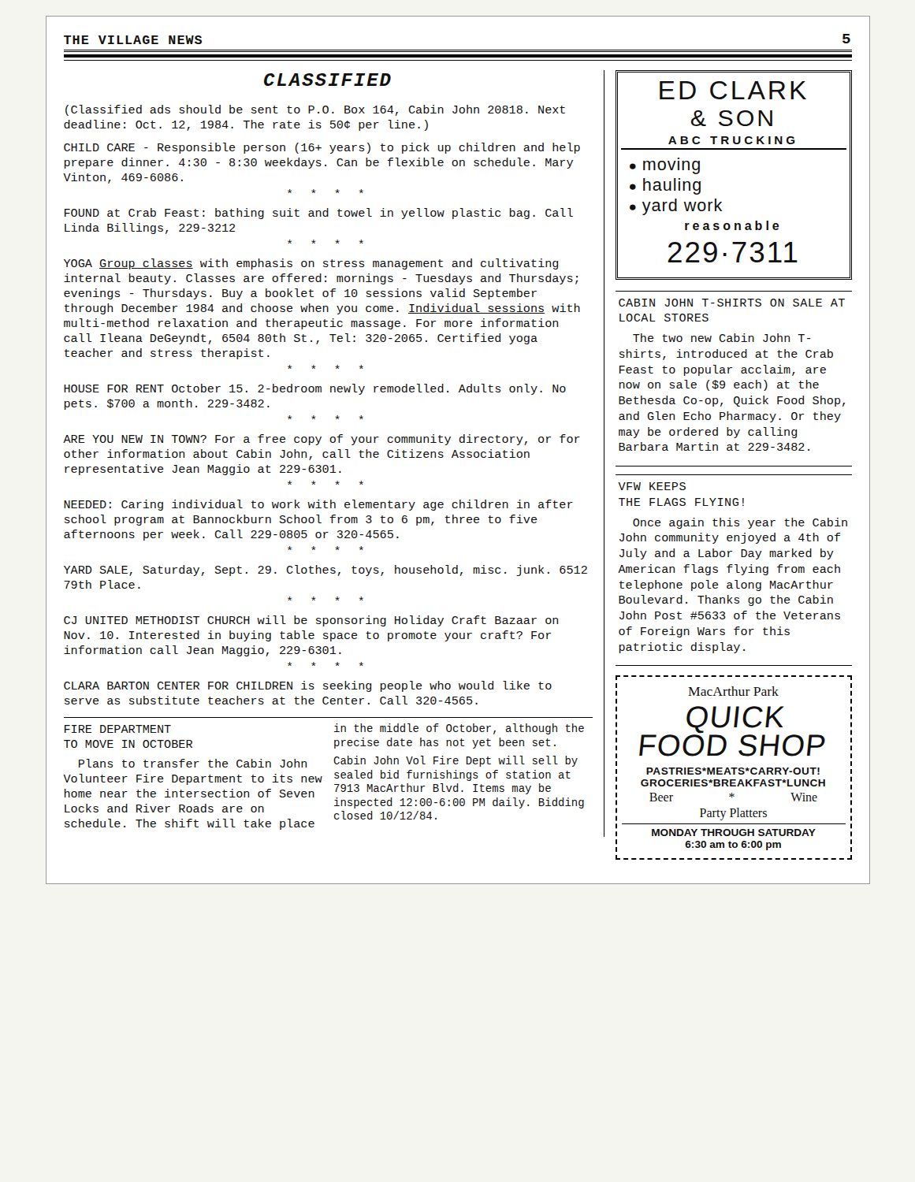THE VILLAGE NEWS
5
CLASSIFIED
(Classified ads should be sent to P.O. Box 164, Cabin John 20818. Next deadline: Oct. 12, 1984. The rate is 50¢ per line.)
CHILD CARE - Responsible person (16+ years) to pick up children and help prepare dinner. 4:30 - 8:30 weekdays. Can be flexible on schedule. Mary Vinton, 469-6086.
* * * *
FOUND at Crab Feast: bathing suit and towel in yellow plastic bag. Call Linda Billings, 229-3212
* * * *
YOGA Group classes with emphasis on stress management and cultivating internal beauty. Classes are offered: mornings - Tuesdays and Thursdays; evenings - Thursdays. Buy a booklet of 10 sessions valid September through December 1984 and choose when you come. Individual sessions with multi-method relaxation and therapeutic massage. For more information call Ileana DeGeyndt, 6504 80th St., Tel: 320-2065. Certified yoga teacher and stress therapist.
* * * *
HOUSE FOR RENT October 15. 2-bedroom newly remodelled. Adults only. No pets. $700 a month. 229-3482.
* * * *
ARE YOU NEW IN TOWN? For a free copy of your community directory, or for other information about Cabin John, call the Citizens Association representative Jean Maggio at 229-6301.
* * * *
NEEDED: Caring individual to work with elementary age children in after school program at Bannockburn School from 3 to 6 pm, three to five afternoons per week. Call 229-0805 or 320-4565.
* * * *
YARD SALE, Saturday, Sept. 29. Clothes, toys, household, misc. junk. 6512 79th Place.
* * * *
CJ UNITED METHODIST CHURCH will be sponsoring Holiday Craft Bazaar on Nov. 10. Interested in buying table space to promote your craft? For information call Jean Maggio, 229-6301.
* * * *
CLARA BARTON CENTER FOR CHILDREN is seeking people who would like to serve as substitute teachers at the Center. Call 320-4565.
FIRE DEPARTMENT
TO MOVE IN OCTOBER
Plans to transfer the Cabin John Volunteer Fire Department to its new home near the intersection of Seven Locks and River Roads are on schedule. The shift will take place
in the middle of October, although the precise date has not yet been set.
Cabin John Vol Fire Dept will sell by sealed bid furnishings of station at 7913 MacArthur Blvd. Items may be inspected 12:00-6:00 PM daily. Bidding closed 10/12/84.
ED CLARK
& SON
ABC TRUCKING
moving
hauling
yard work
reasonable
229·7311
CABIN JOHN T-SHIRTS ON SALE AT LOCAL STORES
The two new Cabin John T-shirts, introduced at the Crab Feast to popular acclaim, are now on sale ($9 each) at the Bethesda Co-op, Quick Food Shop, and Glen Echo Pharmacy. Or they may be ordered by calling Barbara Martin at 229-3482.
VFW KEEPS
THE FLAGS FLYING!
Once again this year the Cabin John community enjoyed a 4th of July and a Labor Day marked by American flags flying from each telephone pole along MacArthur Boulevard. Thanks go the Cabin John Post #5633 of the Veterans of Foreign Wars for this patriotic display.
MacArthur Park
QUICK
FOOD SHOP
PASTRIES*MEATS*CARRY-OUT!
GROCERIES*BREAKFAST*LUNCH
Beer*Wine
Party Platters
MONDAY THROUGH SATURDAY
6:30 am to 6:00 pm